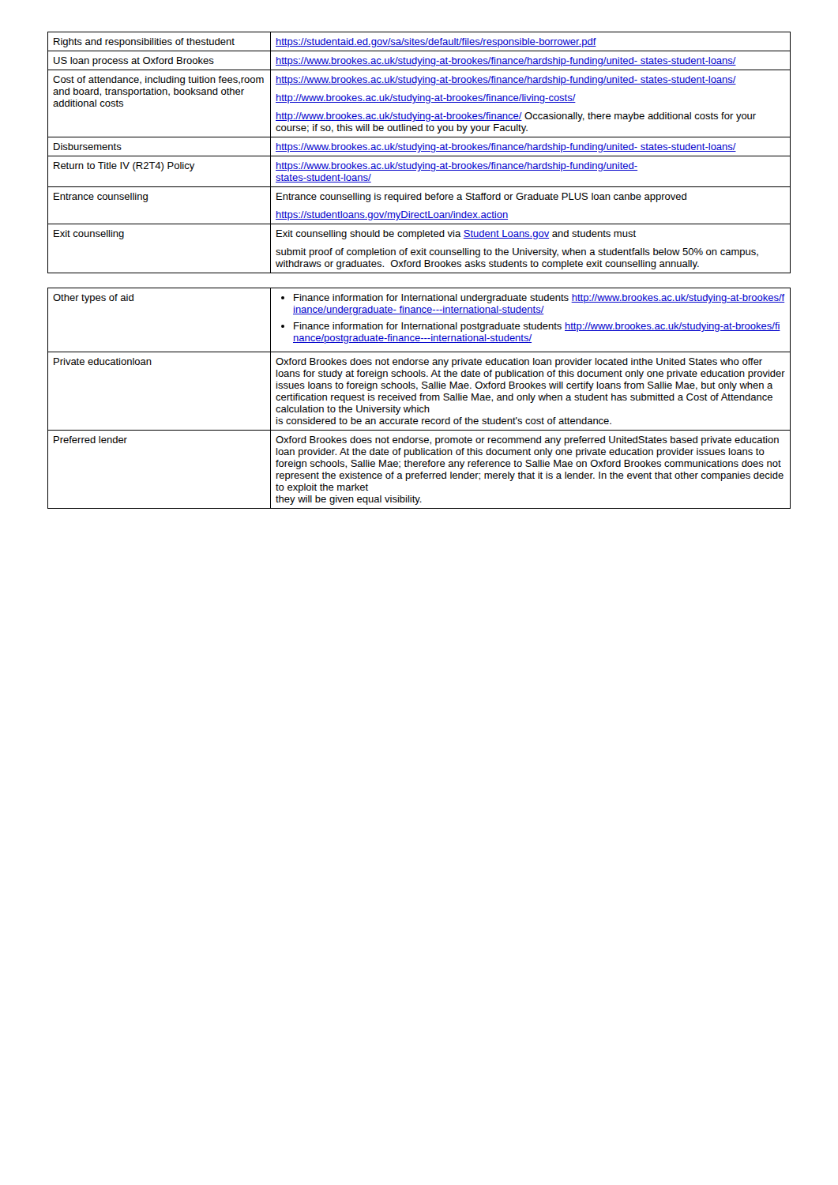| Rights and responsibilities of thestudent | https://studentaid.ed.gov/sa/sites/default/files/responsible-borrower.pdf |
| US loan process at Oxford Brookes | https://www.brookes.ac.uk/studying-at-brookes/finance/hardship-funding/united- states-student-loans/ |
| Cost of attendance, including tuition fees,room and board, transportation, booksand other additional costs | https://www.brookes.ac.uk/studying-at-brookes/finance/hardship-funding/united- states-student-loans/ http://www.brookes.ac.uk/studying-at-brookes/finance/living-costs/ http://www.brookes.ac.uk/studying-at-brookes/finance/ Occasionally, there maybe additional costs for your course; if so, this will be outlined to you by your Faculty. |
| Disbursements | https://www.brookes.ac.uk/studying-at-brookes/finance/hardship-funding/united- states-student-loans/ |
| Return to Title IV (R2T4) Policy | https://www.brookes.ac.uk/studying-at-brookes/finance/hardship-funding/united- states-student-loans/ |
| Entrance counselling | Entrance counselling is required before a Stafford or Graduate PLUS loan canbe approved https://studentloans.gov/myDirectLoan/index.action |
| Exit counselling | Exit counselling should be completed via Student Loans.gov and students must submit proof of completion of exit counselling to the University, when a studentfalls below 50% on campus, withdraws or graduates. Oxford Brookes asks students to complete exit counselling annually. |
| Other types of aid | Finance information for International undergraduate students http://www.brookes.ac.uk/studying-at-brookes/finance/undergraduate- finance---international-students/ Finance information for International postgraduate students http://www.brookes.ac.uk/studying-at-brookes/finance/postgraduate-finance---international-students/ |
| Private educationloan | Oxford Brookes does not endorse any private education loan provider located inthe United States who offer loans for study at foreign schools. At the date of publication of this document only one private education provider issues loans to foreign schools, Sallie Mae. Oxford Brookes will certify loans from Sallie Mae, but only when a certification request is received from Sallie Mae, and only when a student has submitted a Cost of Attendance calculation to the University which is considered to be an accurate record of the student's cost of attendance. |
| Preferred lender | Oxford Brookes does not endorse, promote or recommend any preferred UnitedStates based private education loan provider. At the date of publication of this document only one private education provider issues loans to foreign schools, Sallie Mae; therefore any reference to Sallie Mae on Oxford Brookes communications does not represent the existence of a preferred lender; merely that it is a lender. In the event that other companies decide to exploit the market they will be given equal visibility. |